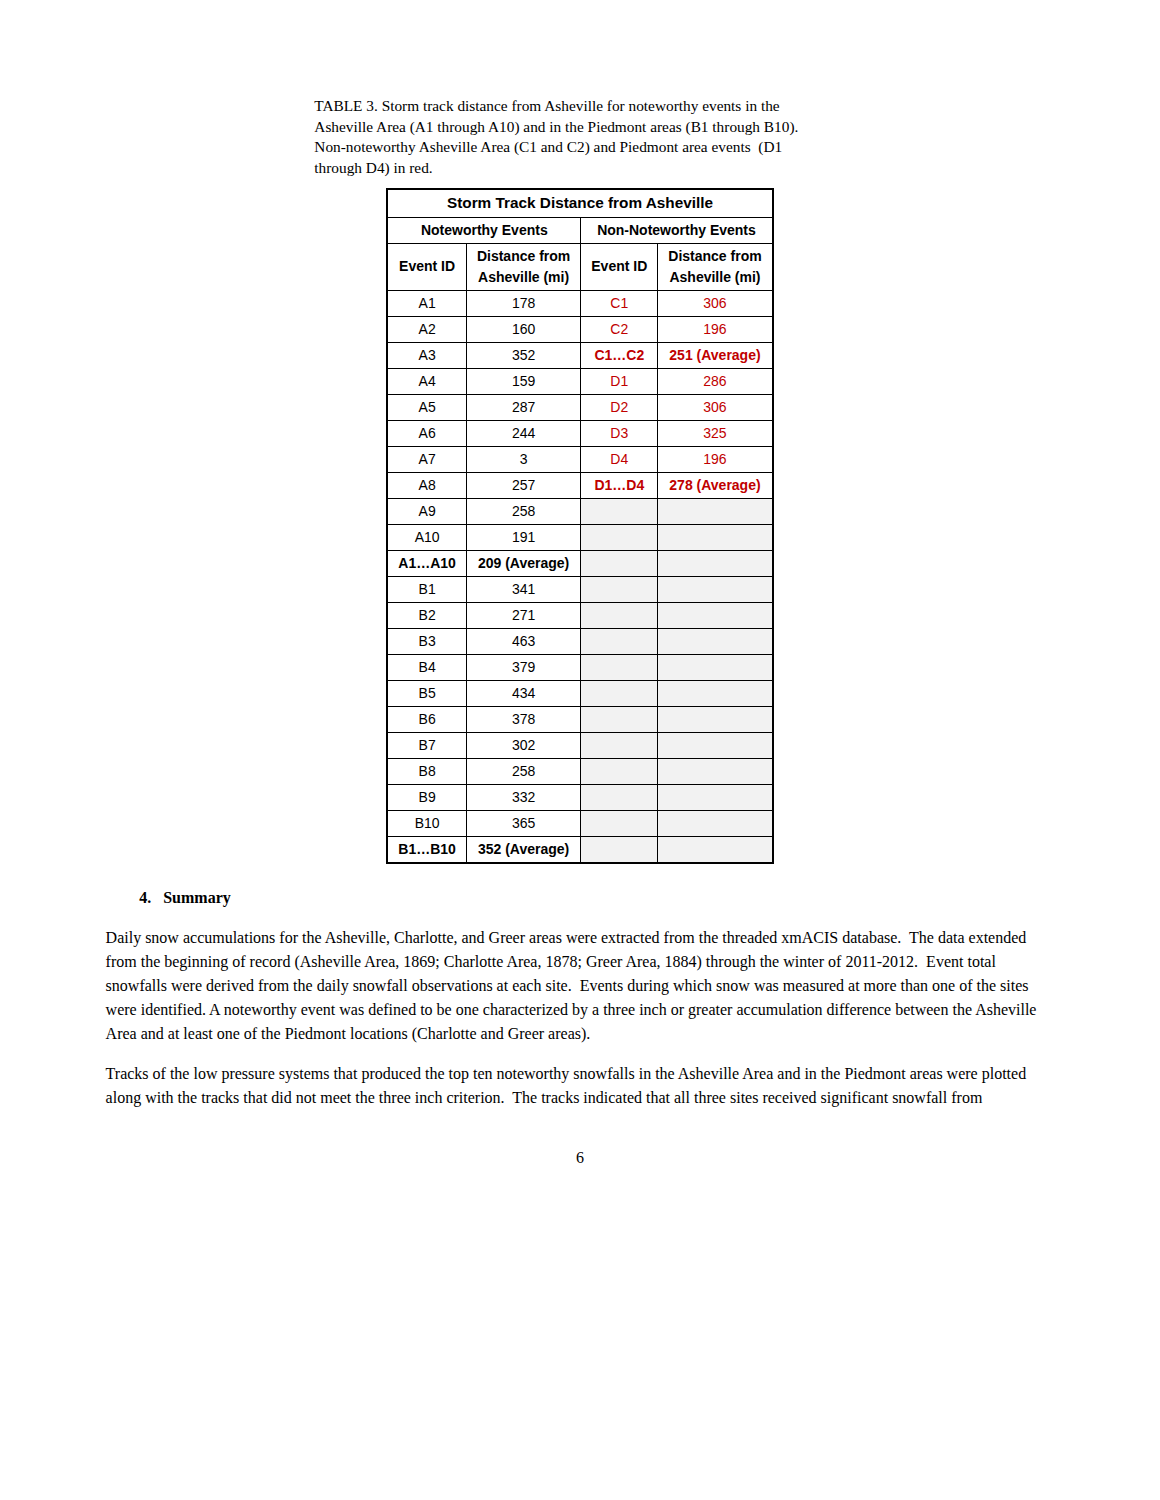TABLE 3. Storm track distance from Asheville for noteworthy events in the Asheville Area (A1 through A10) and in the Piedmont areas (B1 through B10). Non-noteworthy Asheville Area (C1 and C2) and Piedmont area events (D1 through D4) in red.
| Storm Track Distance from Asheville |
| --- |
| Noteworthy Events | Non-Noteworthy Events |
| Event ID | Distance from Asheville (mi) | Event ID | Distance from Asheville (mi) |
| A1 | 178 | C1 | 306 |
| A2 | 160 | C2 | 196 |
| A3 | 352 | C1…C2 | 251 (Average) |
| A4 | 159 | D1 | 286 |
| A5 | 287 | D2 | 306 |
| A6 | 244 | D3 | 325 |
| A7 | 3 | D4 | 196 |
| A8 | 257 | D1…D4 | 278 (Average) |
| A9 | 258 | | |
| A10 | 191 | | |
| A1…A10 | 209 (Average) | | |
| B1 | 341 | | |
| B2 | 271 | | |
| B3 | 463 | | |
| B4 | 379 | | |
| B5 | 434 | | |
| B6 | 378 | | |
| B7 | 302 | | |
| B8 | 258 | | |
| B9 | 332 | | |
| B10 | 365 | | |
| B1…B10 | 352 (Average) | | |
4. Summary
Daily snow accumulations for the Asheville, Charlotte, and Greer areas were extracted from the threaded xmACIS database. The data extended from the beginning of record (Asheville Area, 1869; Charlotte Area, 1878; Greer Area, 1884) through the winter of 2011-2012. Event total snowfalls were derived from the daily snowfall observations at each site. Events during which snow was measured at more than one of the sites were identified. A noteworthy event was defined to be one characterized by a three inch or greater accumulation difference between the Asheville Area and at least one of the Piedmont locations (Charlotte and Greer areas).
Tracks of the low pressure systems that produced the top ten noteworthy snowfalls in the Asheville Area and in the Piedmont areas were plotted along with the tracks that did not meet the three inch criterion. The tracks indicated that all three sites received significant snowfall from
6